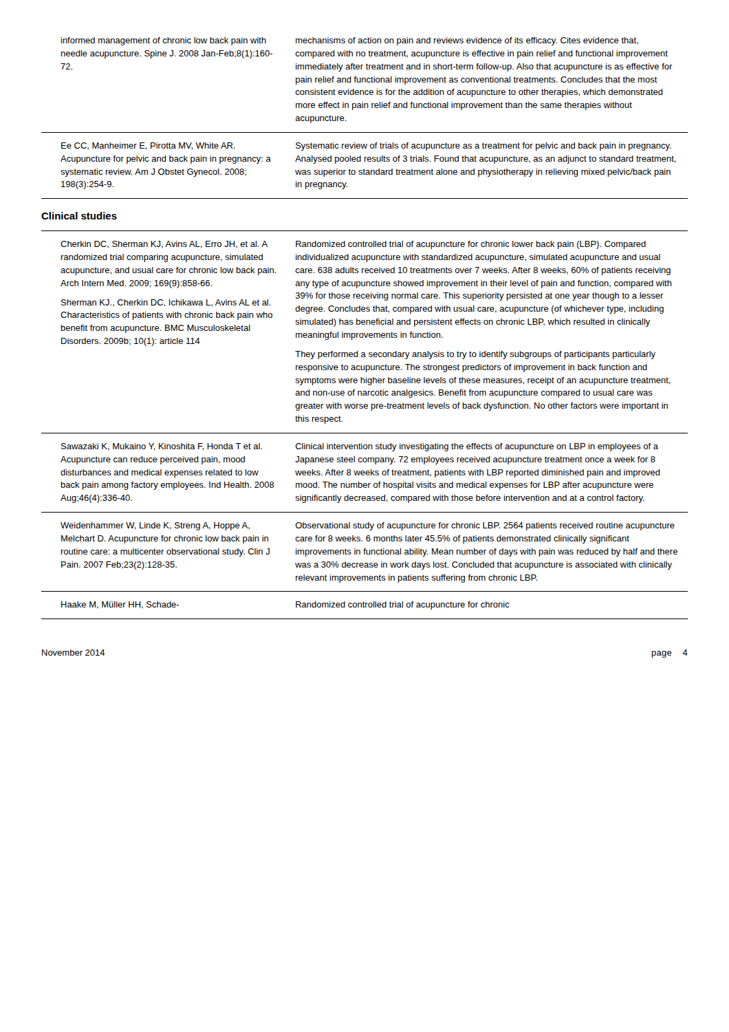| informed management of chronic low back pain with needle acupuncture. Spine J. 2008 Jan-Feb;8(1):160-72. | mechanisms of action on pain and reviews evidence of its efficacy. Cites evidence that, compared with no treatment, acupuncture is effective in pain relief and functional improvement immediately after treatment and in short-term follow-up. Also that acupuncture is as effective for pain relief and functional improvement as conventional treatments. Concludes that the most consistent evidence is for the addition of acupuncture to other therapies, which demonstrated more effect in pain relief and functional improvement than the same therapies without acupuncture. |
| Ee CC, Manheimer E, Pirotta MV, White AR. Acupuncture for pelvic and back pain in pregnancy: a systematic review. Am J Obstet Gynecol. 2008; 198(3):254-9. | Systematic review of trials of acupuncture as a treatment for pelvic and back pain in pregnancy. Analysed pooled results of 3 trials. Found that acupuncture, as an adjunct to standard treatment, was superior to standard treatment alone and physiotherapy in relieving mixed pelvic/back pain in pregnancy. |
| Clinical studies |
| Cherkin DC, Sherman KJ, Avins AL, Erro JH, et al. A randomized trial comparing acupuncture, simulated acupuncture, and usual care for chronic low back pain. Arch Intern Med. 2009; 169(9):858-66. Sherman KJ., Cherkin DC, Ichikawa L, Avins AL et al. Characteristics of patients with chronic back pain who benefit from acupuncture. BMC Musculoskeletal Disorders. 2009b; 10(1): article 114 | Randomized controlled trial of acupuncture for chronic lower back pain (LBP). Compared individualized acupuncture with standardized acupuncture, simulated acupuncture and usual care. 638 adults received 10 treatments over 7 weeks. After 8 weeks, 60% of patients receiving any type of acupuncture showed improvement in their level of pain and function, compared with 39% for those receiving normal care. This superiority persisted at one year though to a lesser degree. Concludes that, compared with usual care, acupuncture (of whichever type, including simulated) has beneficial and persistent effects on chronic LBP, which resulted in clinically meaningful improvements in function. They performed a secondary analysis to try to identify subgroups of participants particularly responsive to acupuncture. The strongest predictors of improvement in back function and symptoms were higher baseline levels of these measures, receipt of an acupuncture treatment, and non-use of narcotic analgesics. Benefit from acupuncture compared to usual care was greater with worse pre-treatment levels of back dysfunction. No other factors were important in this respect. |
| Sawazaki K, Mukaino Y, Kinoshita F, Honda T et al. Acupuncture can reduce perceived pain, mood disturbances and medical expenses related to low back pain among factory employees. Ind Health. 2008 Aug;46(4):336-40. | Clinical intervention study investigating the effects of acupuncture on LBP in employees of a Japanese steel company. 72 employees received acupuncture treatment once a week for 8 weeks. After 8 weeks of treatment, patients with LBP reported diminished pain and improved mood. The number of hospital visits and medical expenses for LBP after acupuncture were significantly decreased, compared with those before intervention and at a control factory. |
| Weidenhammer W, Linde K, Streng A, Hoppe A, Melchart D. Acupuncture for chronic low back pain in routine care: a multicenter observational study. Clin J Pain. 2007 Feb;23(2):128-35. | Observational study of acupuncture for chronic LBP. 2564 patients received routine acupuncture care for 8 weeks. 6 months later 45.5% of patients demonstrated clinically significant improvements in functional ability. Mean number of days with pain was reduced by half and there was a 30% decrease in work days lost. Concluded that acupuncture is associated with clinically relevant improvements in patients suffering from chronic LBP. |
| Haake M, Müller HH, Schade- | Randomized controlled trial of acupuncture for chronic |
November 2014 page 4